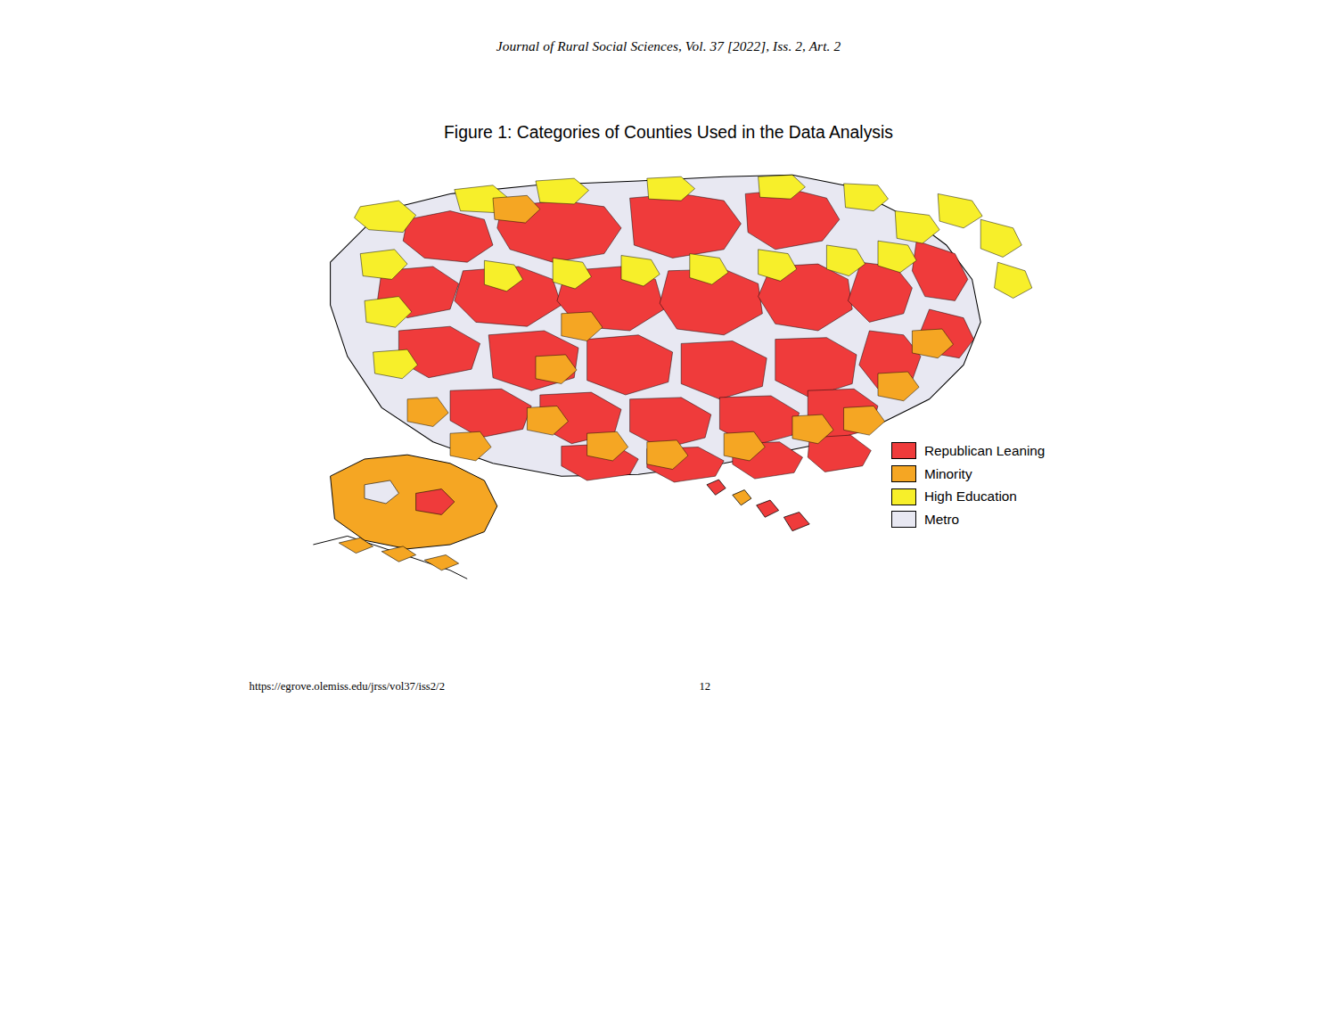Journal of Rural Social Sciences, Vol. 37 [2022], Iss. 2, Art. 2
Figure 1: Categories of Counties Used in the Data Analysis
Republican Leaning
Minority
High Education
Metro
https://egrove.olemiss.edu/jrss/vol37/iss2/2 12